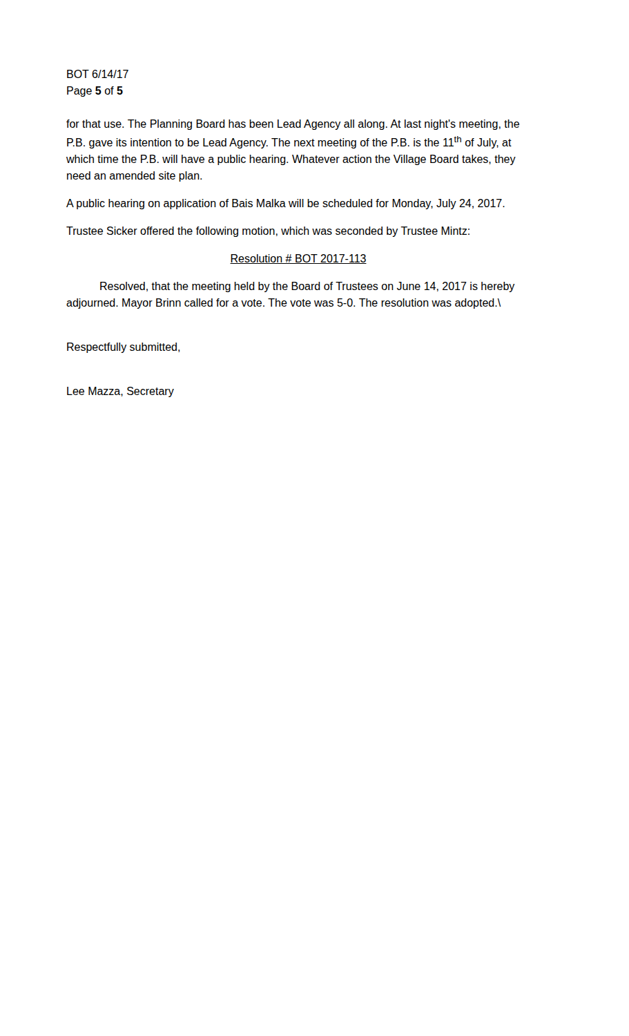BOT 6/14/17
Page 5 of 5
for that use. The Planning Board has been Lead Agency all along. At last night's meeting, the P.B. gave its intention to be Lead Agency. The next meeting of the P.B. is the 11th of July, at which time the P.B. will have a public hearing. Whatever action the Village Board takes, they need an amended site plan.
A public hearing on application of Bais Malka will be scheduled for Monday, July 24, 2017.
Trustee Sicker offered the following motion, which was seconded by Trustee Mintz:
Resolution # BOT 2017-113
Resolved, that the meeting held by the Board of Trustees on June 14, 2017 is hereby adjourned. Mayor Brinn called for a vote. The vote was 5-0. The resolution was adopted.\
Respectfully submitted,
Lee Mazza, Secretary